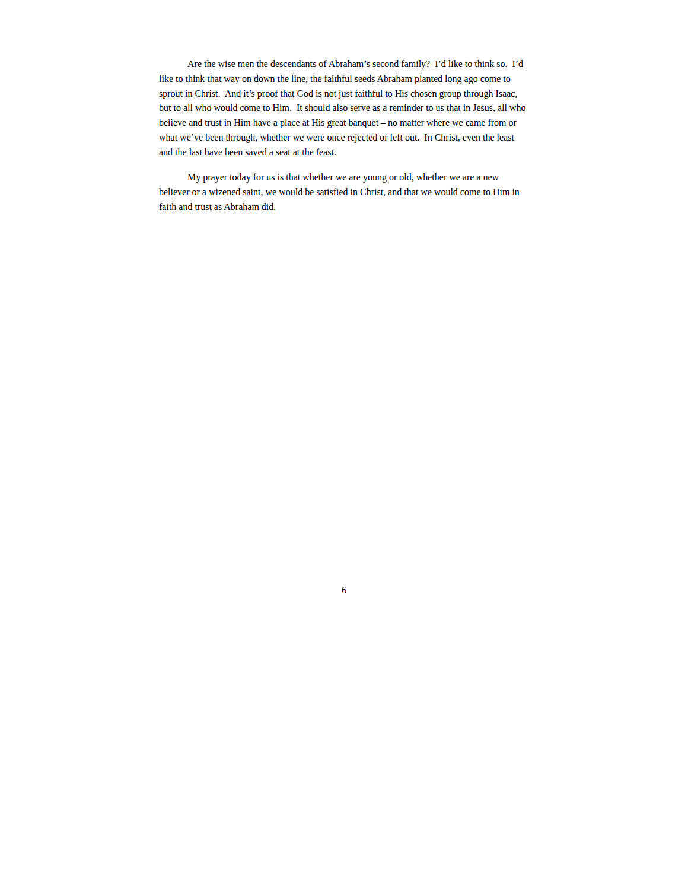Are the wise men the descendants of Abraham’s second family? I’d like to think so. I’d like to think that way on down the line, the faithful seeds Abraham planted long ago come to sprout in Christ. And it’s proof that God is not just faithful to His chosen group through Isaac, but to all who would come to Him. It should also serve as a reminder to us that in Jesus, all who believe and trust in Him have a place at His great banquet – no matter where we came from or what we’ve been through, whether we were once rejected or left out. In Christ, even the least and the last have been saved a seat at the feast.
My prayer today for us is that whether we are young or old, whether we are a new believer or a wizened saint, we would be satisfied in Christ, and that we would come to Him in faith and trust as Abraham did.
6